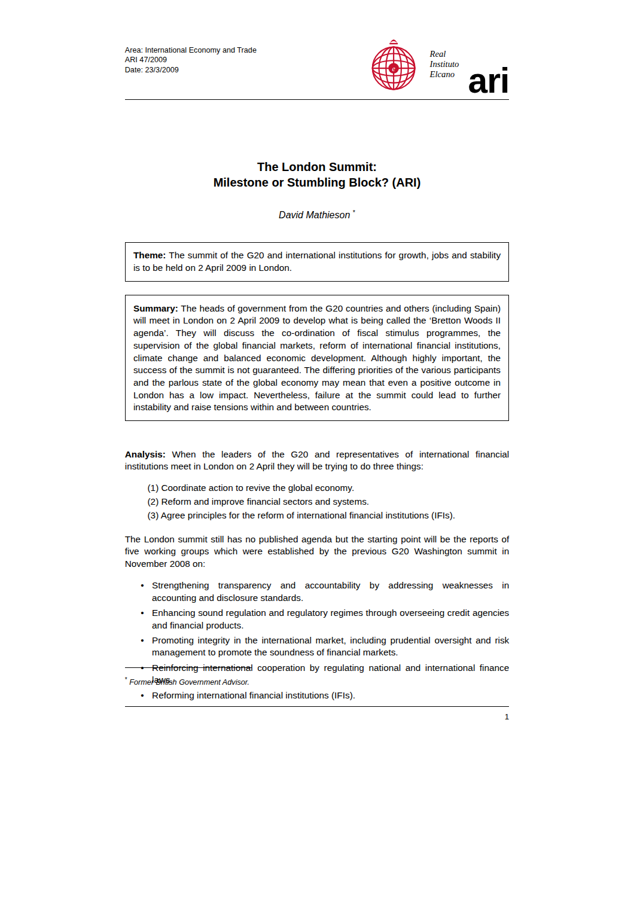Area: International Economy and Trade
ARI 47/2009
Date: 23/3/2009
e
Real
Instituto
Elcano
ari
The London Summit:
Milestone or Stumbling Block? (ARI)
David Mathieson *
Theme: The summit of the G20 and international institutions for growth, jobs and stability is to be held on 2 April 2009 in London.
Summary: The heads of government from the G20 countries and others (including Spain) will meet in London on 2 April 2009 to develop what is being called the ‘Bretton Woods II agenda’. They will discuss the co-ordination of fiscal stimulus programmes, the supervision of the global financial markets, reform of international financial institutions, climate change and balanced economic development. Although highly important, the success of the summit is not guaranteed. The differing priorities of the various participants and the parlous state of the global economy may mean that even a positive outcome in London has a low impact. Nevertheless, failure at the summit could lead to further instability and raise tensions within and between countries.
Analysis: When the leaders of the G20 and representatives of international financial institutions meet in London on 2 April they will be trying to do three things:
(1) Coordinate action to revive the global economy.
(2) Reform and improve financial sectors and systems.
(3) Agree principles for the reform of international financial institutions (IFIs).
The London summit still has no published agenda but the starting point will be the reports of five working groups which were established by the previous G20 Washington summit in November 2008 on:
Strengthening transparency and accountability by addressing weaknesses in accounting and disclosure standards.
Enhancing sound regulation and regulatory regimes through overseeing credit agencies and financial products.
Promoting integrity in the international market, including prudential oversight and risk management to promote the soundness of financial markets.
Reinforcing international cooperation by regulating national and international finance laws.
Reforming international financial institutions (IFIs).
* Former British Government Advisor.
1